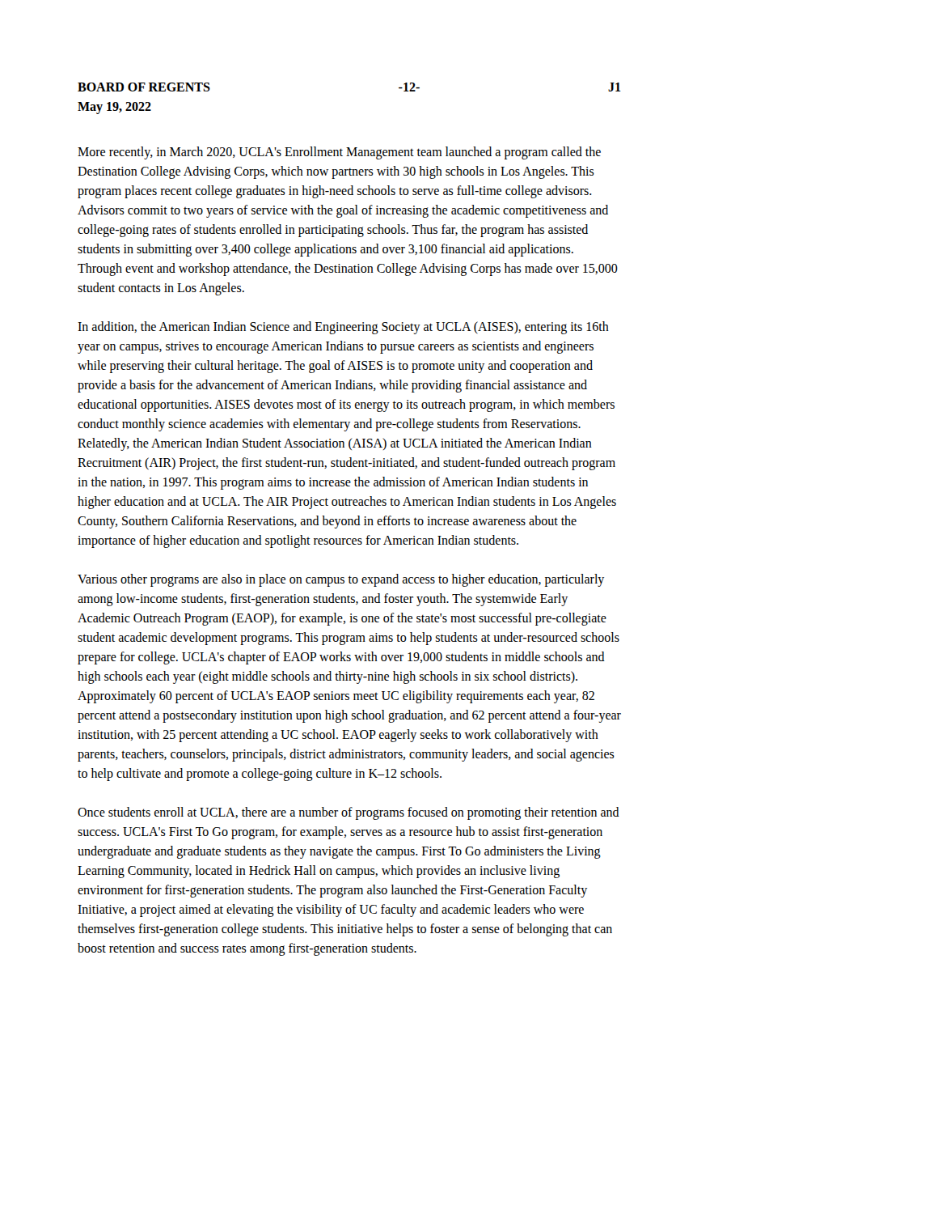BOARD OF REGENTS
May 19, 2022
-12-
J1
More recently, in March 2020, UCLA's Enrollment Management team launched a program called the Destination College Advising Corps, which now partners with 30 high schools in Los Angeles. This program places recent college graduates in high-need schools to serve as full-time college advisors. Advisors commit to two years of service with the goal of increasing the academic competitiveness and college-going rates of students enrolled in participating schools. Thus far, the program has assisted students in submitting over 3,400 college applications and over 3,100 financial aid applications. Through event and workshop attendance, the Destination College Advising Corps has made over 15,000 student contacts in Los Angeles.
In addition, the American Indian Science and Engineering Society at UCLA (AISES), entering its 16th year on campus, strives to encourage American Indians to pursue careers as scientists and engineers while preserving their cultural heritage. The goal of AISES is to promote unity and cooperation and provide a basis for the advancement of American Indians, while providing financial assistance and educational opportunities. AISES devotes most of its energy to its outreach program, in which members conduct monthly science academies with elementary and pre-college students from Reservations. Relatedly, the American Indian Student Association (AISA) at UCLA initiated the American Indian Recruitment (AIR) Project, the first student-run, student-initiated, and student-funded outreach program in the nation, in 1997. This program aims to increase the admission of American Indian students in higher education and at UCLA. The AIR Project outreaches to American Indian students in Los Angeles County, Southern California Reservations, and beyond in efforts to increase awareness about the importance of higher education and spotlight resources for American Indian students.
Various other programs are also in place on campus to expand access to higher education, particularly among low-income students, first-generation students, and foster youth. The systemwide Early Academic Outreach Program (EAOP), for example, is one of the state's most successful pre-collegiate student academic development programs. This program aims to help students at under-resourced schools prepare for college. UCLA's chapter of EAOP works with over 19,000 students in middle schools and high schools each year (eight middle schools and thirty-nine high schools in six school districts). Approximately 60 percent of UCLA's EAOP seniors meet UC eligibility requirements each year, 82 percent attend a postsecondary institution upon high school graduation, and 62 percent attend a four-year institution, with 25 percent attending a UC school. EAOP eagerly seeks to work collaboratively with parents, teachers, counselors, principals, district administrators, community leaders, and social agencies to help cultivate and promote a college-going culture in K–12 schools.
Once students enroll at UCLA, there are a number of programs focused on promoting their retention and success. UCLA's First To Go program, for example, serves as a resource hub to assist first-generation undergraduate and graduate students as they navigate the campus. First To Go administers the Living Learning Community, located in Hedrick Hall on campus, which provides an inclusive living environment for first-generation students. The program also launched the First-Generation Faculty Initiative, a project aimed at elevating the visibility of UC faculty and academic leaders who were themselves first-generation college students. This initiative helps to foster a sense of belonging that can boost retention and success rates among first-generation students.